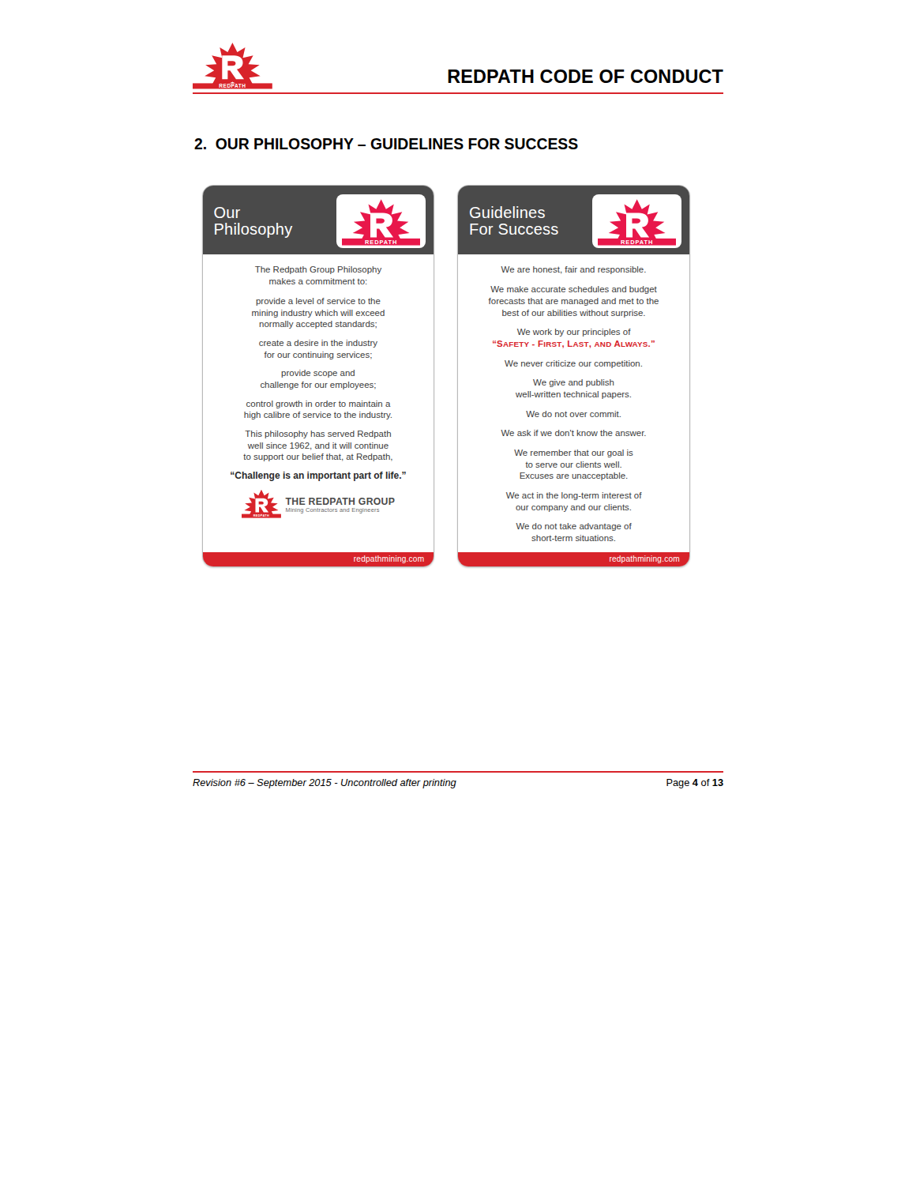REDPATH
REDPATH CODE OF CONDUCT
2. OUR PHILOSOPHY – GUIDELINES FOR SUCCESS
Our Philosophy
REDPATH
The Redpath Group Philosophy
makes a commitment to:
provide a level of service to the
mining industry which will exceed
normally accepted standards;
create a desire in the industry
for our continuing services;
provide scope and
challenge for our employees;
control growth in order to maintain a
high calibre of service to the industry.
This philosophy has served Redpath
well since 1962, and it will continue
to support our belief that, at Redpath,
“Challenge is an important part of life.”
REDPATH
THE REDPATH GROUP
Mining Contractors and Engineers
redpathmining.com
Guidelines For Success
REDPATH
We are honest, fair and responsible.
We make accurate schedules and budget
forecasts that are managed and met to the
best of our abilities without surprise.
We work by our principles of
“SAFETY - FIRST, LAST, AND ALWAYS.”
We never criticize our competition.
We give and publish
well-written technical papers.
We do not over commit.
We ask if we don't know the answer.
We remember that our goal is
to serve our clients well.
Excuses are unacceptable.
We act in the long-term interest of
our company and our clients.
We do not take advantage of
short-term situations.
redpathmining.com
Revision #6 – September 2015 - Uncontrolled after printing
Page 4 of 13